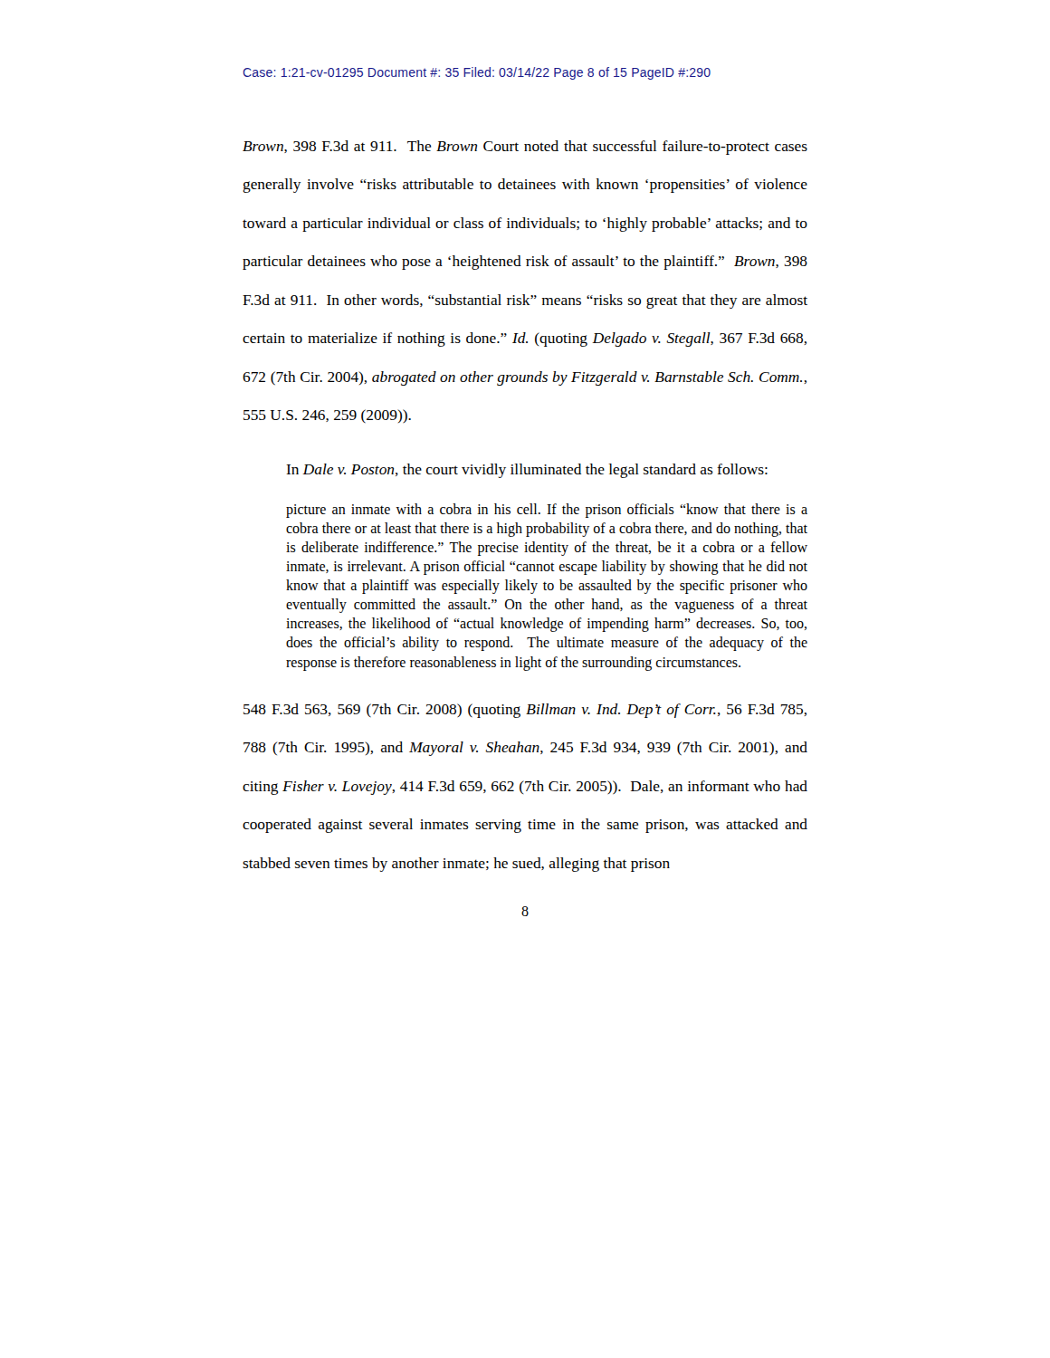Case: 1:21-cv-01295 Document #: 35 Filed: 03/14/22 Page 8 of 15 PageID #:290
Brown, 398 F.3d at 911. The Brown Court noted that successful failure-to-protect cases generally involve “risks attributable to detainees with known ‘propensities’ of violence toward a particular individual or class of individuals; to ‘highly probable’ attacks; and to particular detainees who pose a ‘heightened risk of assault’ to the plaintiff.” Brown, 398 F.3d at 911. In other words, “substantial risk” means “risks so great that they are almost certain to materialize if nothing is done.” Id. (quoting Delgado v. Stegall, 367 F.3d 668, 672 (7th Cir. 2004), abrogated on other grounds by Fitzgerald v. Barnstable Sch. Comm., 555 U.S. 246, 259 (2009)).
In Dale v. Poston, the court vividly illuminated the legal standard as follows:
picture an inmate with a cobra in his cell. If the prison officials “know that there is a cobra there or at least that there is a high probability of a cobra there, and do nothing, that is deliberate indifference.” The precise identity of the threat, be it a cobra or a fellow inmate, is irrelevant. A prison official “cannot escape liability by showing that he did not know that a plaintiff was especially likely to be assaulted by the specific prisoner who eventually committed the assault.” On the other hand, as the vagueness of a threat increases, the likelihood of “actual knowledge of impending harm” decreases. So, too, does the official’s ability to respond. The ultimate measure of the adequacy of the response is therefore reasonableness in light of the surrounding circumstances.
548 F.3d 563, 569 (7th Cir. 2008) (quoting Billman v. Ind. Dep’t of Corr., 56 F.3d 785, 788 (7th Cir. 1995), and Mayoral v. Sheahan, 245 F.3d 934, 939 (7th Cir. 2001), and citing Fisher v. Lovejoy, 414 F.3d 659, 662 (7th Cir. 2005)). Dale, an informant who had cooperated against several inmates serving time in the same prison, was attacked and stabbed seven times by another inmate; he sued, alleging that prison
8